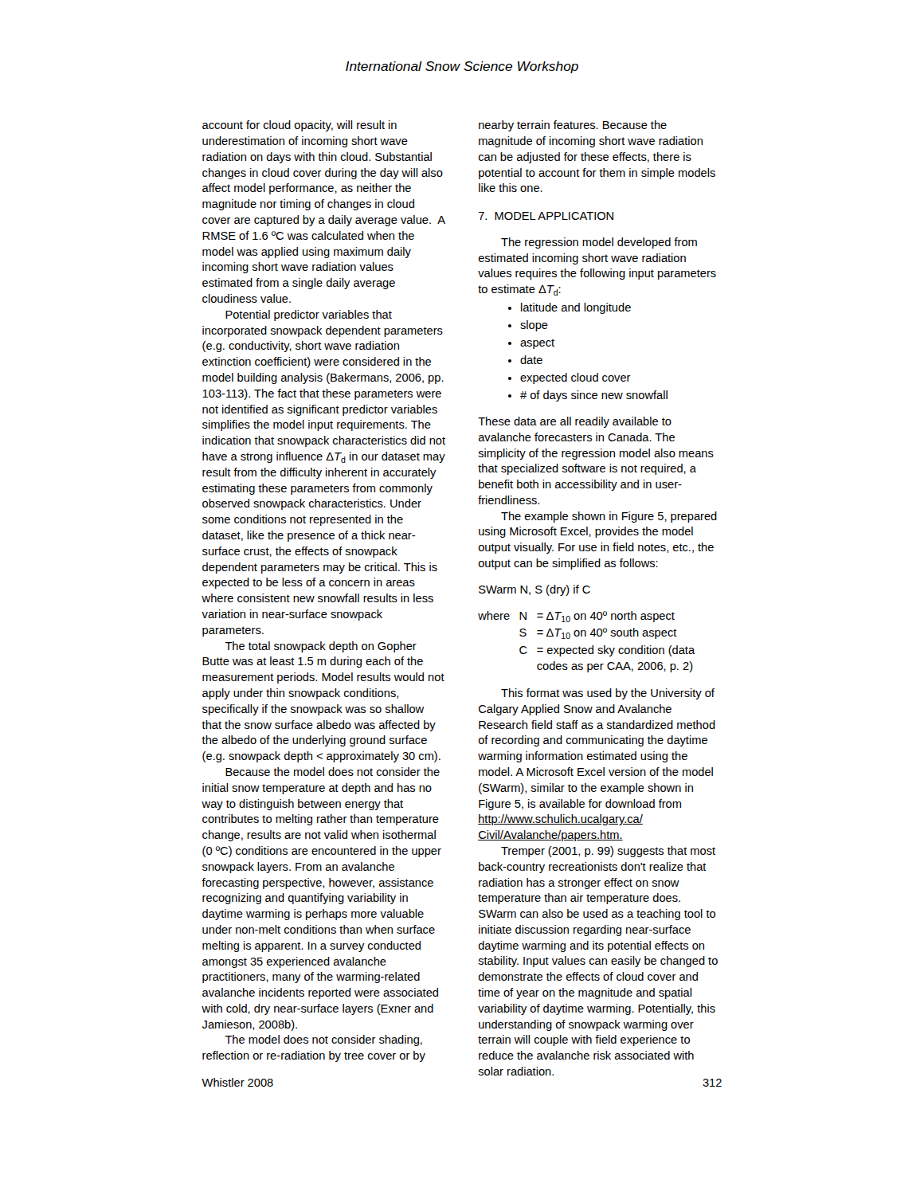International Snow Science Workshop
account for cloud opacity, will result in underestimation of incoming short wave radiation on days with thin cloud. Substantial changes in cloud cover during the day will also affect model performance, as neither the magnitude nor timing of changes in cloud cover are captured by a daily average value. A RMSE of 1.6 ºC was calculated when the model was applied using maximum daily incoming short wave radiation values estimated from a single daily average cloudiness value.
Potential predictor variables that incorporated snowpack dependent parameters (e.g. conductivity, short wave radiation extinction coefficient) were considered in the model building analysis (Bakermans, 2006, pp. 103-113). The fact that these parameters were not identified as significant predictor variables simplifies the model input requirements. The indication that snowpack characteristics did not have a strong influence ΔTd in our dataset may result from the difficulty inherent in accurately estimating these parameters from commonly observed snowpack characteristics. Under some conditions not represented in the dataset, like the presence of a thick near-surface crust, the effects of snowpack dependent parameters may be critical. This is expected to be less of a concern in areas where consistent new snowfall results in less variation in near-surface snowpack parameters.
The total snowpack depth on Gopher Butte was at least 1.5 m during each of the measurement periods. Model results would not apply under thin snowpack conditions, specifically if the snowpack was so shallow that the snow surface albedo was affected by the albedo of the underlying ground surface (e.g. snowpack depth < approximately 30 cm).
Because the model does not consider the initial snow temperature at depth and has no way to distinguish between energy that contributes to melting rather than temperature change, results are not valid when isothermal (0 ºC) conditions are encountered in the upper snowpack layers. From an avalanche forecasting perspective, however, assistance recognizing and quantifying variability in daytime warming is perhaps more valuable under non-melt conditions than when surface melting is apparent. In a survey conducted amongst 35 experienced avalanche practitioners, many of the warming-related avalanche incidents reported were associated with cold, dry near-surface layers (Exner and Jamieson, 2008b).
The model does not consider shading, reflection or re-radiation by tree cover or by nearby terrain features. Because the magnitude of incoming short wave radiation can be adjusted for these effects, there is potential to account for them in simple models like this one.
7. MODEL APPLICATION
The regression model developed from estimated incoming short wave radiation values requires the following input parameters to estimate ΔTd:
latitude and longitude
slope
aspect
date
expected cloud cover
# of days since new snowfall
These data are all readily available to avalanche forecasters in Canada. The simplicity of the regression model also means that specialized software is not required, a benefit both in accessibility and in user-friendliness.
The example shown in Figure 5, prepared using Microsoft Excel, provides the model output visually. For use in field notes, etc., the output can be simplified as follows:
SWarm N, S (dry) if C
| where | N | = Δ T 10 on 40º north aspect |
| | S | = Δ T 10 on 40º south aspect |
| | C | = expected sky condition (data codes as per CAA, 2006, p. 2) |
This format was used by the University of Calgary Applied Snow and Avalanche Research field staff as a standardized method of recording and communicating the daytime warming information estimated using the model. A Microsoft Excel version of the model (SWarm), similar to the example shown in Figure 5, is available for download from http://www.schulich.ucalgary.ca/ Civil/Avalanche/papers.htm.
Tremper (2001, p. 99) suggests that most back-country recreationists don't realize that radiation has a stronger effect on snow temperature than air temperature does. SWarm can also be used as a teaching tool to initiate discussion regarding near-surface daytime warming and its potential effects on stability. Input values can easily be changed to demonstrate the effects of cloud cover and time of year on the magnitude and spatial variability of daytime warming. Potentially, this understanding of snowpack warming over terrain will couple with field experience to reduce the avalanche risk associated with solar radiation.
Whistler 2008 312